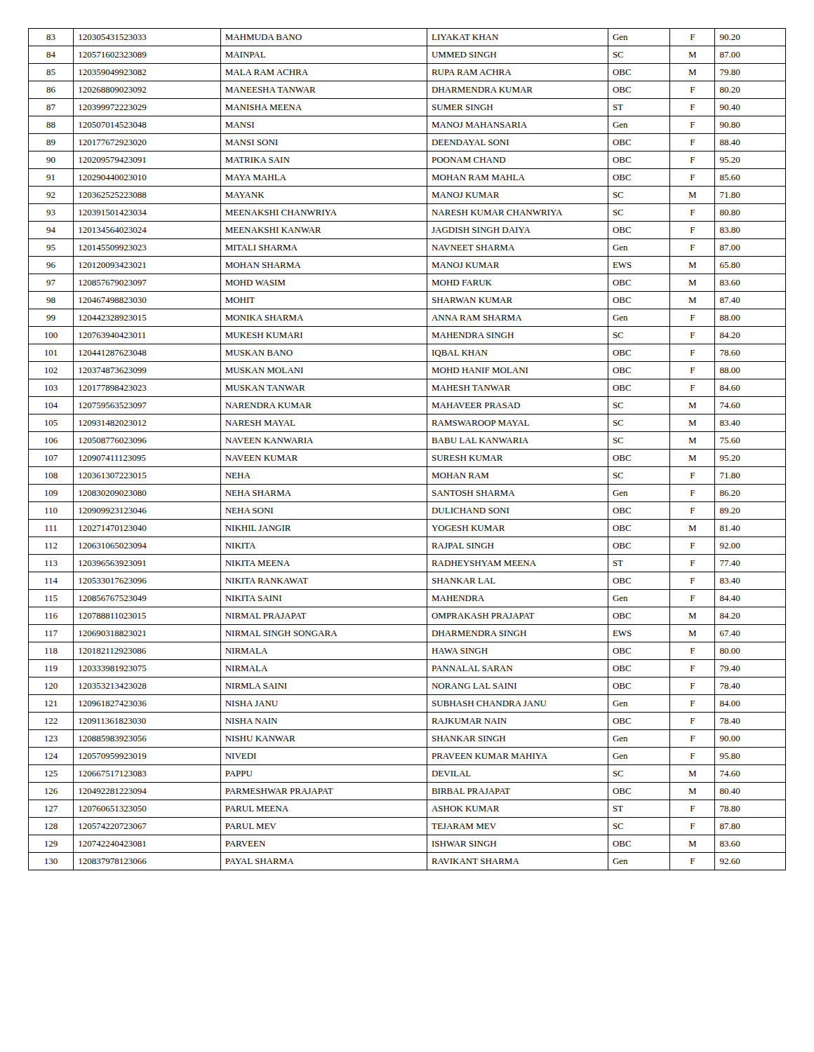| 83 | 120305431523033 | MAHMUDA BANO | LIYAKAT KHAN | Gen | F | 90.20 |
| 84 | 120571602323089 | MAINPAL | UMMED SINGH | SC | M | 87.00 |
| 85 | 120359049923082 | MALA RAM ACHRA | RUPA RAM ACHRA | OBC | M | 79.80 |
| 86 | 120268809023092 | MANEESHA TANWAR | DHARMENDRA KUMAR | OBC | F | 80.20 |
| 87 | 120399972223029 | MANISHA MEENA | SUMER SINGH | ST | F | 90.40 |
| 88 | 120507014523048 | MANSI | MANOJ MAHANSARIA | Gen | F | 90.80 |
| 89 | 120177672923020 | MANSI SONI | DEENDAYAL SONI | OBC | F | 88.40 |
| 90 | 120209579423091 | MATRIKA SAIN | POONAM CHAND | OBC | F | 95.20 |
| 91 | 120290440023010 | MAYA MAHLA | MOHAN RAM MAHLA | OBC | F | 85.60 |
| 92 | 120362525223088 | MAYANK | MANOJ KUMAR | SC | M | 71.80 |
| 93 | 120391501423034 | MEENAKSHI CHANWRIYA | NARESH KUMAR CHANWRIYA | SC | F | 80.80 |
| 94 | 120134564023024 | MEENAKSHI KANWAR | JAGDISH SINGH DAIYA | OBC | F | 83.80 |
| 95 | 120145509923023 | MITALI SHARMA | NAVNEET SHARMA | Gen | F | 87.00 |
| 96 | 120120093423021 | MOHAN SHARMA | MANOJ KUMAR | EWS | M | 65.80 |
| 97 | 120857679023097 | MOHD WASIM | MOHD FARUK | OBC | M | 83.60 |
| 98 | 120467498823030 | MOHIT | SHARWAN KUMAR | OBC | M | 87.40 |
| 99 | 120442328923015 | MONIKA SHARMA | ANNA RAM SHARMA | Gen | F | 88.00 |
| 100 | 120763940423011 | MUKESH KUMARI | MAHENDRA SINGH | SC | F | 84.20 |
| 101 | 120441287623048 | MUSKAN BANO | IQBAL KHAN | OBC | F | 78.60 |
| 102 | 120374873623099 | MUSKAN MOLANI | MOHD HANIF MOLANI | OBC | F | 88.00 |
| 103 | 120177898423023 | MUSKAN TANWAR | MAHESH TANWAR | OBC | F | 84.60 |
| 104 | 120759563523097 | NARENDRA KUMAR | MAHAVEER PRASAD | SC | M | 74.60 |
| 105 | 120931482023012 | NARESH MAYAL | RAMSWAROOP MAYAL | SC | M | 83.40 |
| 106 | 120508776023096 | NAVEEN KANWARIA | BABU LAL KANWARIA | SC | M | 75.60 |
| 107 | 120907411123095 | NAVEEN KUMAR | SURESH KUMAR | OBC | M | 95.20 |
| 108 | 120361307223015 | NEHA | MOHAN RAM | SC | F | 71.80 |
| 109 | 120830209023080 | NEHA SHARMA | SANTOSH SHARMA | Gen | F | 86.20 |
| 110 | 120909923123046 | NEHA SONI | DULICHAND SONI | OBC | F | 89.20 |
| 111 | 120271470123040 | NIKHIL JANGIR | YOGESH KUMAR | OBC | M | 81.40 |
| 112 | 120631065023094 | NIKITA | RAJPAL SINGH | OBC | F | 92.00 |
| 113 | 120396563923091 | NIKITA MEENA | RADHEYSHYAM MEENA | ST | F | 77.40 |
| 114 | 120533017623096 | NIKITA RANKAWAT | SHANKAR LAL | OBC | F | 83.40 |
| 115 | 120856767523049 | NIKITA SAINI | MAHENDRA | Gen | F | 84.40 |
| 116 | 120788811023015 | NIRMAL PRAJAPAT | OMPRAKASH PRAJAPAT | OBC | M | 84.20 |
| 117 | 120690318823021 | NIRMAL SINGH SONGARA | DHARMENDRA SINGH | EWS | M | 67.40 |
| 118 | 120182112923086 | NIRMALA | HAWA SINGH | OBC | F | 80.00 |
| 119 | 120333981923075 | NIRMALA | PANNALAL SARAN | OBC | F | 79.40 |
| 120 | 120353213423028 | NIRMLA SAINI | NORANG LAL SAINI | OBC | F | 78.40 |
| 121 | 120961827423036 | NISHA JANU | SUBHASH CHANDRA JANU | Gen | F | 84.00 |
| 122 | 120911361823030 | NISHA NAIN | RAJKUMAR NAIN | OBC | F | 78.40 |
| 123 | 120885983923056 | NISHU KANWAR | SHANKAR SINGH | Gen | F | 90.00 |
| 124 | 120570959923019 | NIVEDI | PRAVEEN KUMAR MAHIYA | Gen | F | 95.80 |
| 125 | 120667517123083 | PAPPU | DEVILAL | SC | M | 74.60 |
| 126 | 120492281223094 | PARMESHWAR PRAJAPAT | BIRBAL PRAJAPAT | OBC | M | 80.40 |
| 127 | 120760651323050 | PARUL MEENA | ASHOK KUMAR | ST | F | 78.80 |
| 128 | 120574220723067 | PARUL MEV | TEJARAM MEV | SC | F | 87.80 |
| 129 | 120742240423081 | PARVEEN | ISHWAR SINGH | OBC | M | 83.60 |
| 130 | 120837978123066 | PAYAL SHARMA | RAVIKANT SHARMA | Gen | F | 92.60 |